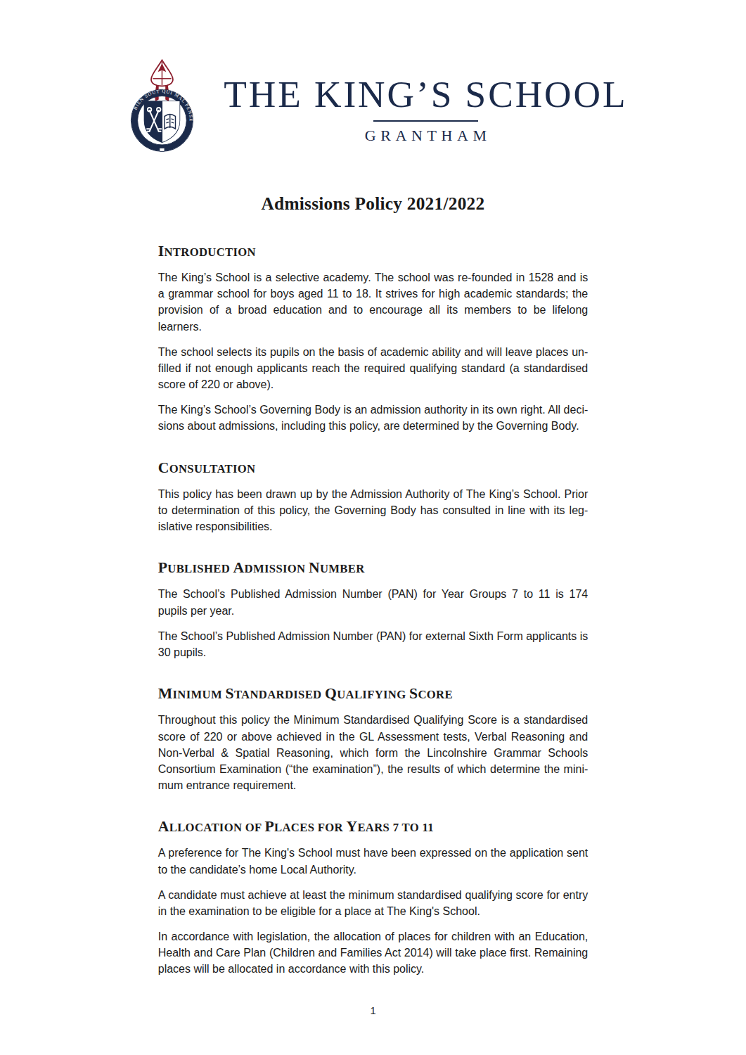BIEN SOUT QUI MAL PENSE
THE KING’S SCHOOL
GRANTHAM
Admissions Policy 2021/2022
INTRODUCTION
The King’s School is a selective academy. The school was re-founded in 1528 and is a grammar school for boys aged 11 to 18. It strives for high academic standards; the provision of a broad education and to encourage all its members to be lifelong learners.
The school selects its pupils on the basis of academic ability and will leave places unfilled if not enough applicants reach the required qualifying standard (a standardised score of 220 or above).
The King’s School’s Governing Body is an admission authority in its own right. All decisions about admissions, including this policy, are determined by the Governing Body.
CONSULTATION
This policy has been drawn up by the Admission Authority of The King’s School. Prior to determination of this policy, the Governing Body has consulted in line with its legislative responsibilities.
PUBLISHED ADMISSION NUMBER
The School’s Published Admission Number (PAN) for Year Groups 7 to 11 is 174 pupils per year.
The School’s Published Admission Number (PAN) for external Sixth Form applicants is 30 pupils.
MINIMUM STANDARDISED QUALIFYING SCORE
Throughout this policy the Minimum Standardised Qualifying Score is a standardised score of 220 or above achieved in the GL Assessment tests, Verbal Reasoning and Non-Verbal & Spatial Reasoning, which form the Lincolnshire Grammar Schools Consortium Examination (“the examination”), the results of which determine the minimum entrance requirement.
ALLOCATION OF PLACES FOR YEARS 7 TO 11
A preference for The King's School must have been expressed on the application sent to the candidate’s home Local Authority.
A candidate must achieve at least the minimum standardised qualifying score for entry in the examination to be eligible for a place at The King's School.
In accordance with legislation, the allocation of places for children with an Education, Health and Care Plan (Children and Families Act 2014) will take place first. Remaining places will be allocated in accordance with this policy.
1